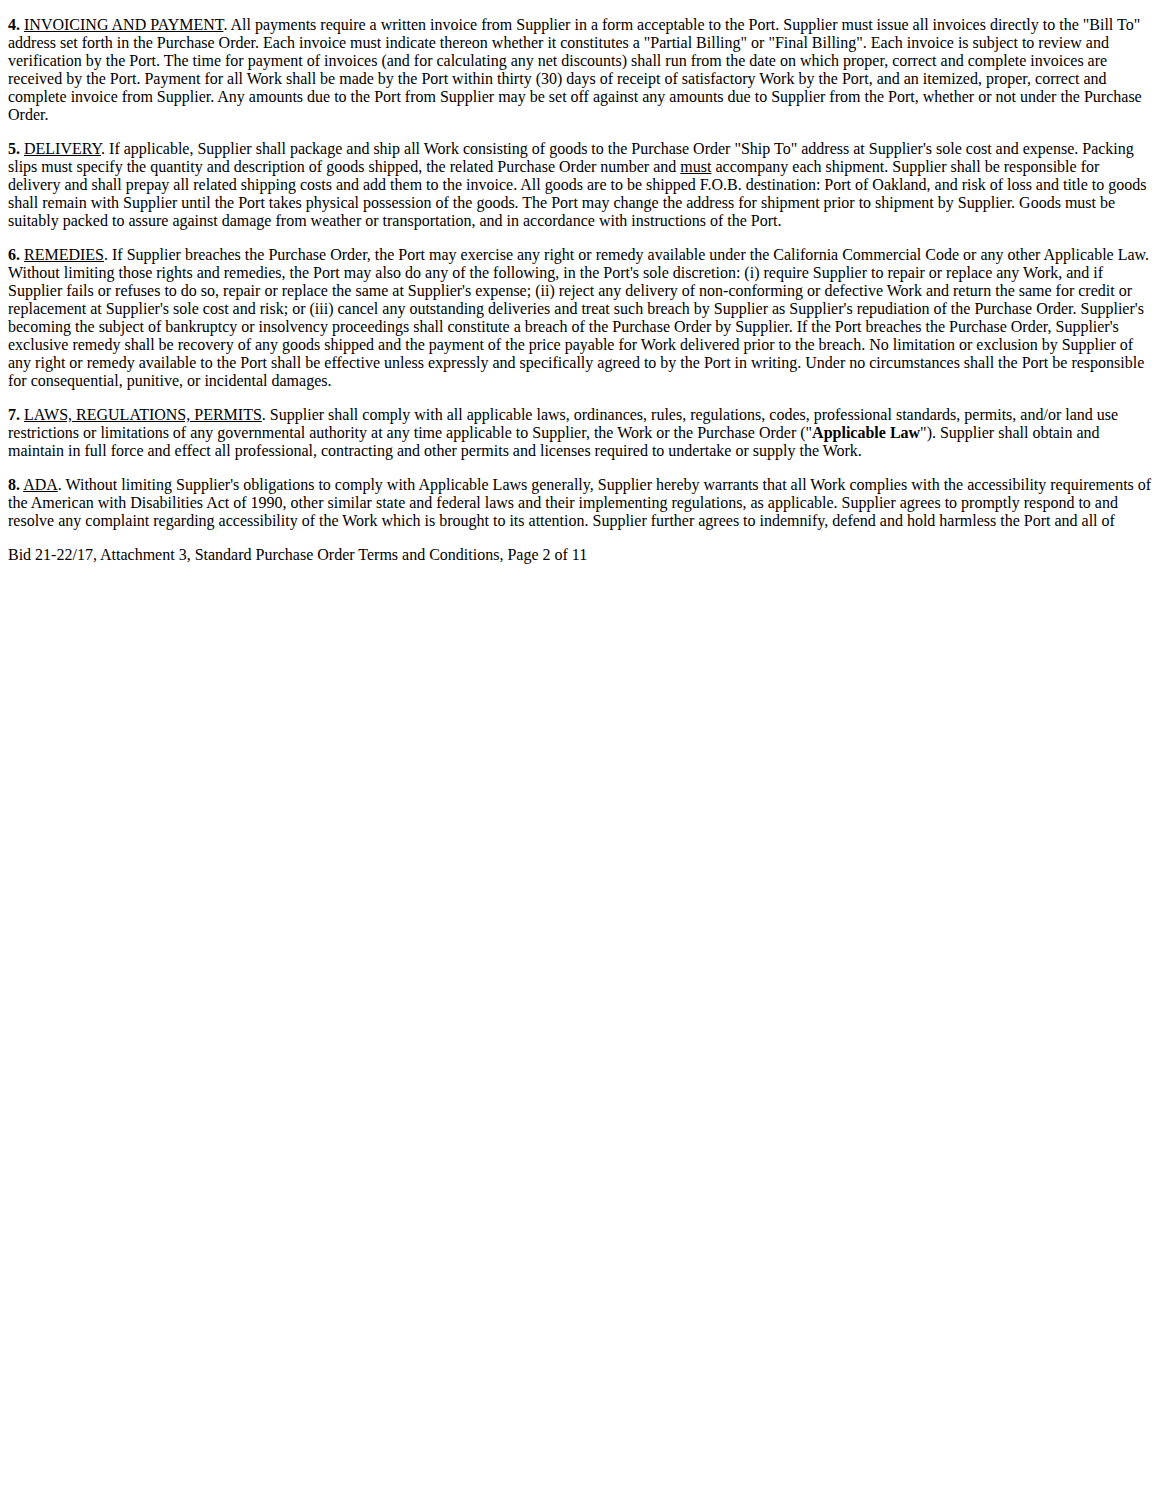4. INVOICING AND PAYMENT. All payments require a written invoice from Supplier in a form acceptable to the Port. Supplier must issue all invoices directly to the "Bill To" address set forth in the Purchase Order. Each invoice must indicate thereon whether it constitutes a "Partial Billing" or "Final Billing". Each invoice is subject to review and verification by the Port. The time for payment of invoices (and for calculating any net discounts) shall run from the date on which proper, correct and complete invoices are received by the Port. Payment for all Work shall be made by the Port within thirty (30) days of receipt of satisfactory Work by the Port, and an itemized, proper, correct and complete invoice from Supplier. Any amounts due to the Port from Supplier may be set off against any amounts due to Supplier from the Port, whether or not under the Purchase Order.
5. DELIVERY. If applicable, Supplier shall package and ship all Work consisting of goods to the Purchase Order "Ship To" address at Supplier's sole cost and expense. Packing slips must specify the quantity and description of goods shipped, the related Purchase Order number and must accompany each shipment. Supplier shall be responsible for delivery and shall prepay all related shipping costs and add them to the invoice. All goods are to be shipped F.O.B. destination: Port of Oakland, and risk of loss and title to goods shall remain with Supplier until the Port takes physical possession of the goods. The Port may change the address for shipment prior to shipment by Supplier. Goods must be suitably packed to assure against damage from weather or transportation, and in accordance with instructions of the Port.
6. REMEDIES. If Supplier breaches the Purchase Order, the Port may exercise any right or remedy available under the California Commercial Code or any other Applicable Law. Without limiting those rights and remedies, the Port may also do any of the following, in the Port's sole discretion: (i) require Supplier to repair or replace any Work, and if Supplier fails or refuses to do so, repair or replace the same at Supplier's expense; (ii) reject any delivery of non-conforming or defective Work and return the same for credit or replacement at Supplier's sole cost and risk; or (iii) cancel any outstanding deliveries and treat such breach by Supplier as Supplier's repudiation of the Purchase Order. Supplier's becoming the subject of bankruptcy or insolvency proceedings shall constitute a breach of the Purchase Order by Supplier. If the Port breaches the Purchase Order, Supplier's exclusive remedy shall be recovery of any goods shipped and the payment of the price payable for Work delivered prior to the breach. No limitation or exclusion by Supplier of any right or remedy available to the Port shall be effective unless expressly and specifically agreed to by the Port in writing. Under no circumstances shall the Port be responsible for consequential, punitive, or incidental damages.
7. LAWS, REGULATIONS, PERMITS. Supplier shall comply with all applicable laws, ordinances, rules, regulations, codes, professional standards, permits, and/or land use restrictions or limitations of any governmental authority at any time applicable to Supplier, the Work or the Purchase Order ("Applicable Law"). Supplier shall obtain and maintain in full force and effect all professional, contracting and other permits and licenses required to undertake or supply the Work.
8. ADA. Without limiting Supplier's obligations to comply with Applicable Laws generally, Supplier hereby warrants that all Work complies with the accessibility requirements of the American with Disabilities Act of 1990, other similar state and federal laws and their implementing regulations, as applicable. Supplier agrees to promptly respond to and resolve any complaint regarding accessibility of the Work which is brought to its attention. Supplier further agrees to indemnify, defend and hold harmless the Port and all of
Bid 21-22/17, Attachment 3, Standard Purchase Order Terms and Conditions, Page 2 of 11